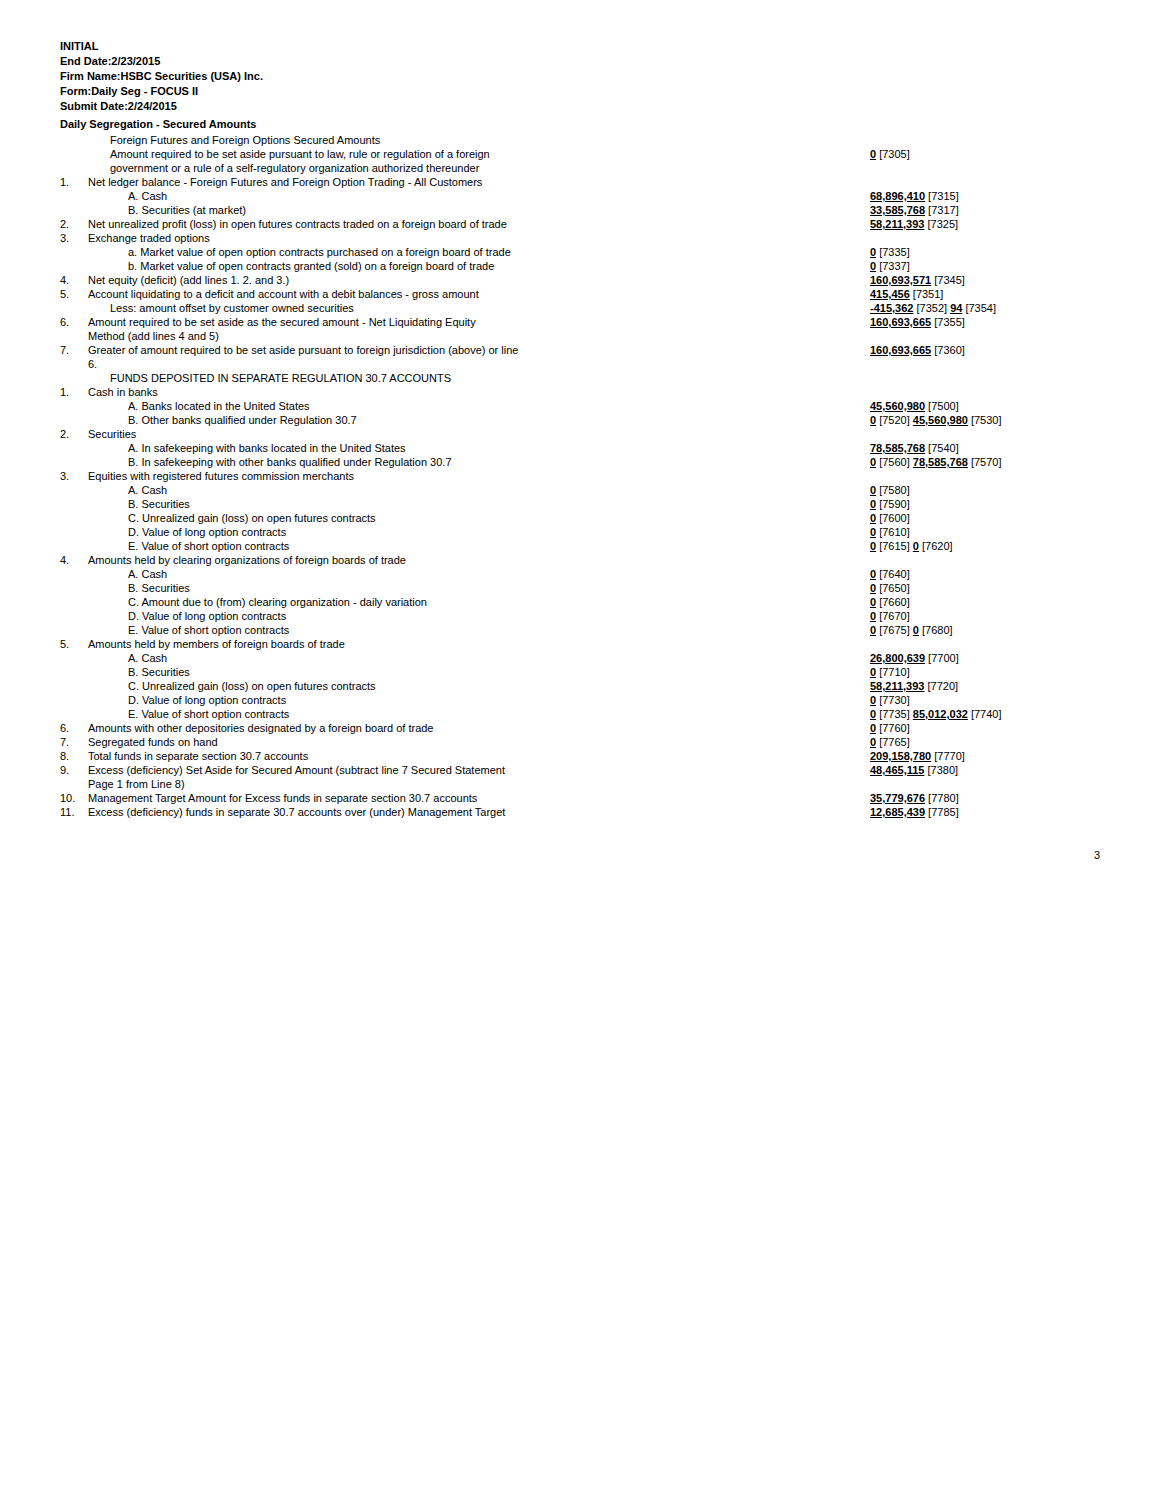INITIAL
End Date:2/23/2015
Firm Name:HSBC Securities (USA) Inc.
Form:Daily Seg - FOCUS II
Submit Date:2/24/2015
Daily Segregation - Secured Amounts
| | Foreign Futures and Foreign Options Secured Amounts | |
| | Amount required to be set aside pursuant to law, rule or regulation of a foreign | 0 [7305] |
| | government or a rule of a self-regulatory organization authorized thereunder | |
| 1. | Net ledger balance - Foreign Futures and Foreign Option Trading - All Customers | |
| | A. Cash | 68,896,410 [7315] |
| | B. Securities (at market) | 33,585,768 [7317] |
| 2. | Net unrealized profit (loss) in open futures contracts traded on a foreign board of trade | 58,211,393 [7325] |
| 3. | Exchange traded options | |
| | a. Market value of open option contracts purchased on a foreign board of trade | 0 [7335] |
| | b. Market value of open contracts granted (sold) on a foreign board of trade | 0 [7337] |
| 4. | Net equity (deficit) (add lines 1. 2. and 3.) | 160,693,571 [7345] |
| 5. | Account liquidating to a deficit and account with a debit balances - gross amount | 415,456 [7351] |
| | Less: amount offset by customer owned securities | -415,362 [7352] 94 [7354] |
| 6. | Amount required to be set aside as the secured amount - Net Liquidating Equity | 160,693,665 [7355] |
| | Method (add lines 4 and 5) | |
| 7. | Greater of amount required to be set aside pursuant to foreign jurisdiction (above) or line | 160,693,665 [7360] |
| | 6. | |
| | FUNDS DEPOSITED IN SEPARATE REGULATION 30.7 ACCOUNTS | |
| 1. | Cash in banks | |
| | A. Banks located in the United States | 45,560,980 [7500] |
| | B. Other banks qualified under Regulation 30.7 | 0 [7520] 45,560,980 [7530] |
| 2. | Securities | |
| | A. In safekeeping with banks located in the United States | 78,585,768 [7540] |
| | B. In safekeeping with other banks qualified under Regulation 30.7 | 0 [7560] 78,585,768 [7570] |
| 3. | Equities with registered futures commission merchants | |
| | A. Cash | 0 [7580] |
| | B. Securities | 0 [7590] |
| | C. Unrealized gain (loss) on open futures contracts | 0 [7600] |
| | D. Value of long option contracts | 0 [7610] |
| | E. Value of short option contracts | 0 [7615] 0 [7620] |
| 4. | Amounts held by clearing organizations of foreign boards of trade | |
| | A. Cash | 0 [7640] |
| | B. Securities | 0 [7650] |
| | C. Amount due to (from) clearing organization - daily variation | 0 [7660] |
| | D. Value of long option contracts | 0 [7670] |
| | E. Value of short option contracts | 0 [7675] 0 [7680] |
| 5. | Amounts held by members of foreign boards of trade | |
| | A. Cash | 26,800,639 [7700] |
| | B. Securities | 0 [7710] |
| | C. Unrealized gain (loss) on open futures contracts | 58,211,393 [7720] |
| | D. Value of long option contracts | 0 [7730] |
| | E. Value of short option contracts | 0 [7735] 85,012,032 [7740] |
| 6. | Amounts with other depositories designated by a foreign board of trade | 0 [7760] |
| 7. | Segregated funds on hand | 0 [7765] |
| 8. | Total funds in separate section 30.7 accounts | 209,158,780 [7770] |
| 9. | Excess (deficiency) Set Aside for Secured Amount (subtract line 7 Secured Statement | 48,465,115 [7380] |
| | Page 1 from Line 8) | |
| 10. | Management Target Amount for Excess funds in separate section 30.7 accounts | 35,779,676 [7780] |
| 11. | Excess (deficiency) funds in separate 30.7 accounts over (under) Management Target | 12,685,439 [7785] |
3